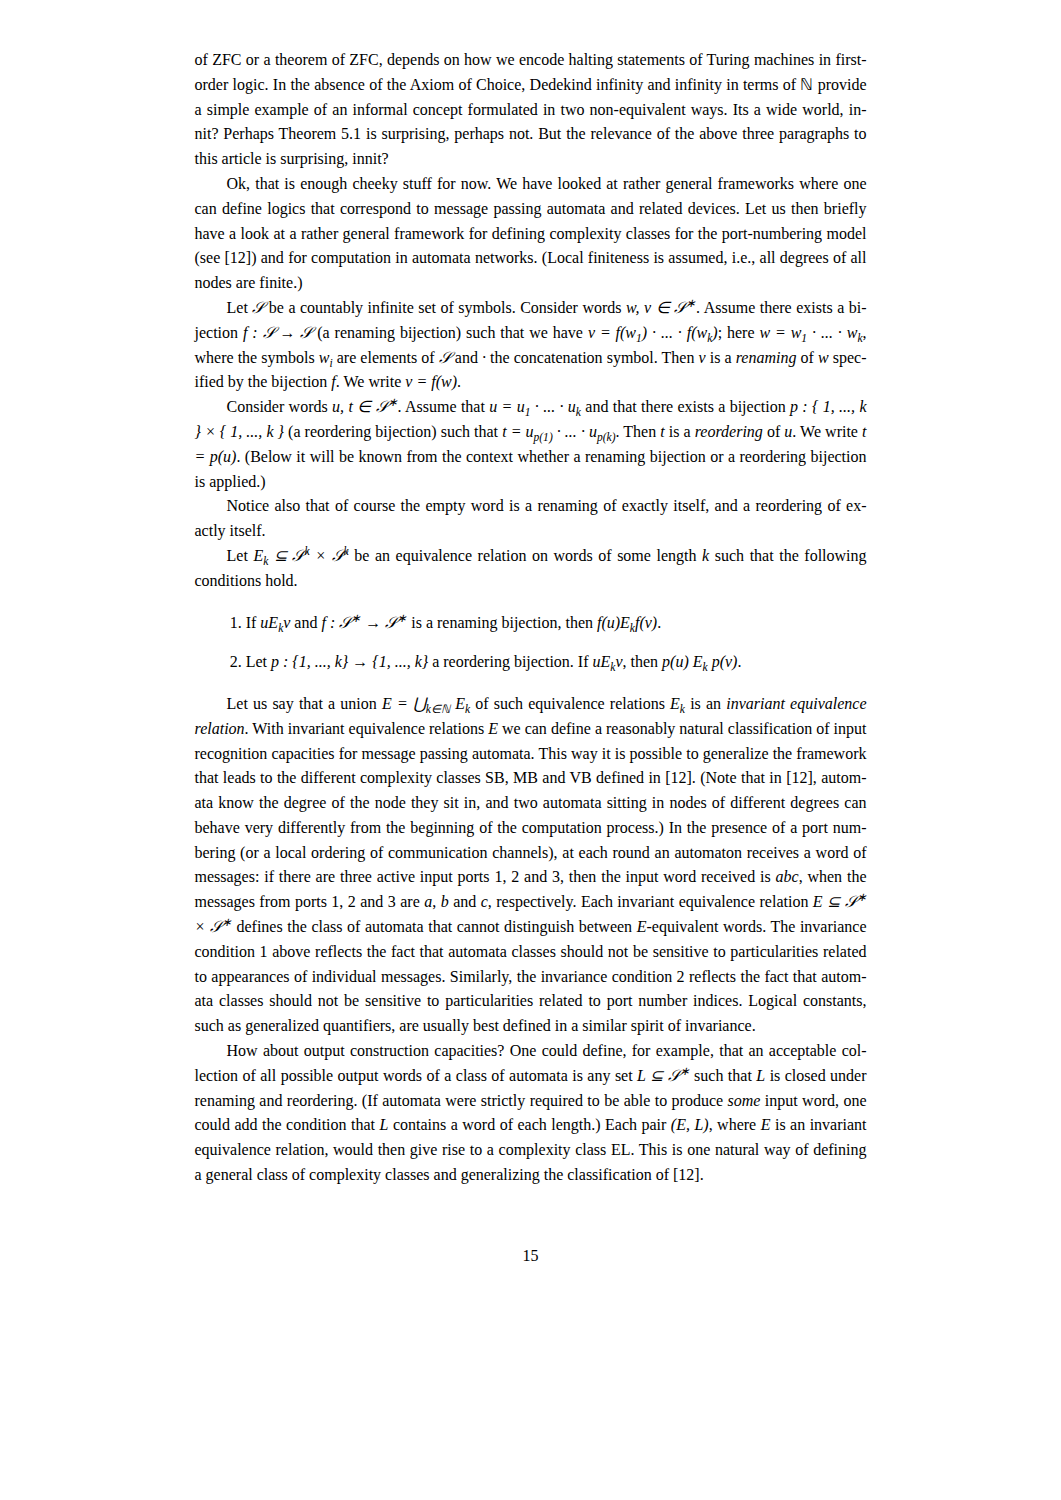of ZFC or a theorem of ZFC, depends on how we encode halting statements of Turing machines in first-order logic. In the absence of the Axiom of Choice, Dedekind infinity and infinity in terms of ℕ provide a simple example of an informal concept formulated in two non-equivalent ways. Its a wide world, innit? Perhaps Theorem 5.1 is surprising, perhaps not. But the relevance of the above three paragraphs to this article is surprising, innit?
Ok, that is enough cheeky stuff for now. We have looked at rather general frameworks where one can define logics that correspond to message passing automata and related devices. Let us then briefly have a look at a rather general framework for defining complexity classes for the port-numbering model (see [12]) and for computation in automata networks. (Local finiteness is assumed, i.e., all degrees of all nodes are finite.)
Let 𝒮 be a countably infinite set of symbols. Consider words w, v ∈ 𝒮∗. Assume there exists a bijection f : 𝒮 → 𝒮 (a renaming bijection) such that we have v = f(w1) · ... · f(wk); here w = w1 · ... · wk, where the symbols wi are elements of 𝒮 and · the concatenation symbol. Then v is a renaming of w specified by the bijection f. We write v = f(w).
Consider words u, t ∈ 𝒮∗. Assume that u = u1 · ... · uk and that there exists a bijection p : { 1, ..., k } × { 1, ..., k } (a reordering bijection) such that t = up(1) · ... · up(k). Then t is a reordering of u. We write t = p(u). (Below it will be known from the context whether a renaming bijection or a reordering bijection is applied.)
Notice also that of course the empty word is a renaming of exactly itself, and a reordering of exactly itself.
Let Ek ⊆ 𝒮k × 𝒮k be an equivalence relation on words of some length k such that the following conditions hold.
If uEkv and f : 𝒮∗ → 𝒮∗ is a renaming bijection, then f(u)Ekf(v).
Let p : {1, ..., k} → {1, ..., k} a reordering bijection. If uEkv, then p(u) Ek p(v).
Let us say that a union E = ⋃k∈ℕ Ek of such equivalence relations Ek is an invariant equivalence relation. With invariant equivalence relations E we can define a reasonably natural classification of input recognition capacities for message passing automata. This way it is possible to generalize the framework that leads to the different complexity classes SB, MB and VB defined in [12]. (Note that in [12], automata know the degree of the node they sit in, and two automata sitting in nodes of different degrees can behave very differently from the beginning of the computation process.) In the presence of a port numbering (or a local ordering of communication channels), at each round an automaton receives a word of messages: if there are three active input ports 1, 2 and 3, then the input word received is abc, when the messages from ports 1, 2 and 3 are a, b and c, respectively. Each invariant equivalence relation E ⊆ 𝒮∗ × 𝒮∗ defines the class of automata that cannot distinguish between E-equivalent words. The invariance condition 1 above reflects the fact that automata classes should not be sensitive to particularities related to appearances of individual messages. Similarly, the invariance condition 2 reflects the fact that automata classes should not be sensitive to particularities related to port number indices. Logical constants, such as generalized quantifiers, are usually best defined in a similar spirit of invariance.
How about output construction capacities? One could define, for example, that an acceptable collection of all possible output words of a class of automata is any set L ⊆ 𝒮∗ such that L is closed under renaming and reordering. (If automata were strictly required to be able to produce some input word, one could add the condition that L contains a word of each length.) Each pair (E, L), where E is an invariant equivalence relation, would then give rise to a complexity class EL. This is one natural way of defining a general class of complexity classes and generalizing the classification of [12].
15